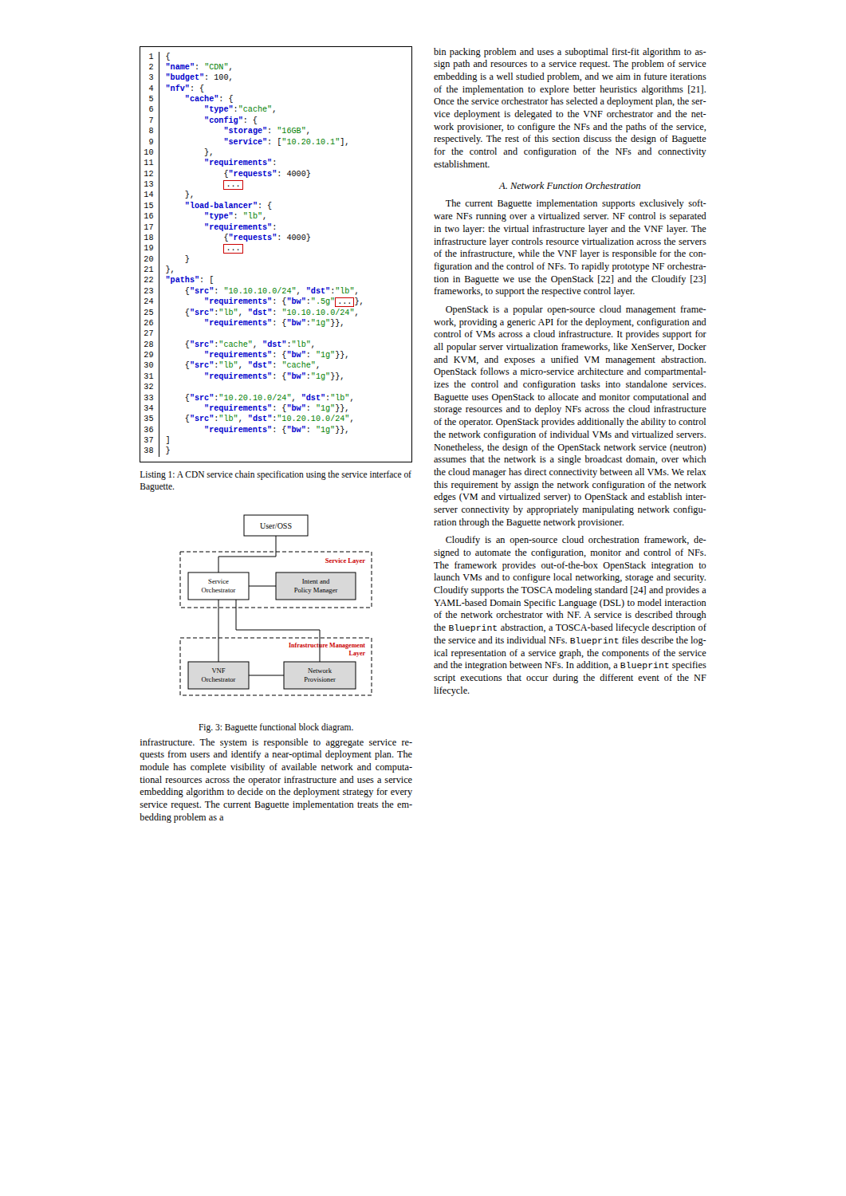| 1 | { |
| 2 | "name" : "CDN" , |
| 3 | "budget" : 100 , |
| 4 | "nfv" : { |
| 5 | "cache" : { |
| 6 | "type" : "cache" , |
| 7 | "config" : { |
| 8 | "storage" : "16GB" , |
| 9 | "service" : [ "10.20.10.1" ], |
| 10 | }, |
| 11 | "requirements" : |
| 12 | { "requests" : 4000 } |
| 13 | ... |
| 14 | }, |
| 15 | "load-balancer" : { |
| 16 | "type" : "lb" , |
| 17 | "requirements" : |
| 18 | { "requests" : 4000 } |
| 19 | ... |
| 20 | } |
| 21 | }, |
| 22 | "paths" : [ |
| 23 | { "src" : "10.10.10.0/24" , "dst" : "lb" , |
| 24 | "requirements" : { "bw" : ".5g" ... }, |
| 25 | { "src" : "lb" , "dst" : "10.10.10.0/24" , |
| 26 | "requirements" : { "bw" : "1g" }}, |
| 27 | |
| 28 | { "src" : "cache" , "dst" : "lb" , |
| 29 | "requirements" : { "bw" : "1g" }}, |
| 30 | { "src" : "lb" , "dst" : "cache" , |
| 31 | "requirements" : { "bw" : "1g" }}, |
| 32 | |
| 33 | { "src" : "10.20.10.0/24" , "dst" : "lb" , |
| 34 | "requirements" : { "bw" : "1g" }}, |
| 35 | { "src" : "lb" , "dst" : "10.20.10.0/24" , |
| 36 | "requirements" : { "bw" : "1g" }}, |
| 37 | ] |
| 38 | } |
Listing 1: A CDN service chain specification using the service interface of Baguette.
User/OSS Service Layer Service Orchestrator Intent and Policy Manager Infrastructure Management Layer VNF Orchestrator Network Provisioner
Fig. 3: Baguette functional block diagram.
infrastructure. The system is responsible to aggregate service requests from users and identify a near-optimal deployment plan. The module has complete visibility of available network and computational resources across the operator infrastructure and uses a service embedding algorithm to decide on the deployment strategy for every service request. The current Baguette implementation treats the embedding problem as a
bin packing problem and uses a suboptimal first-fit algorithm to assign path and resources to a service request. The problem of service embedding is a well studied problem, and we aim in future iterations of the implementation to explore better heuristics algorithms [21]. Once the service orchestrator has selected a deployment plan, the service deployment is delegated to the VNF orchestrator and the network provisioner, to configure the NFs and the paths of the service, respectively. The rest of this section discuss the design of Baguette for the control and configuration of the NFs and connectivity establishment.
A. Network Function Orchestration
The current Baguette implementation supports exclusively software NFs running over a virtualized server. NF control is separated in two layer: the virtual infrastructure layer and the VNF layer. The infrastructure layer controls resource virtualization across the servers of the infrastructure, while the VNF layer is responsible for the configuration and the control of NFs. To rapidly prototype NF orchestration in Baguette we use the OpenStack [22] and the Cloudify [23] frameworks, to support the respective control layer.
OpenStack is a popular open-source cloud management framework, providing a generic API for the deployment, configuration and control of VMs across a cloud infrastructure. It provides support for all popular server virtualization frameworks, like XenServer, Docker and KVM, and exposes a unified VM management abstraction. OpenStack follows a micro-service architecture and compartmentalizes the control and configuration tasks into standalone services. Baguette uses OpenStack to allocate and monitor computational and storage resources and to deploy NFs across the cloud infrastructure of the operator. OpenStack provides additionally the ability to control the network configuration of individual VMs and virtualized servers. Nonetheless, the design of the OpenStack network service (neutron) assumes that the network is a single broadcast domain, over which the cloud manager has direct connectivity between all VMs. We relax this requirement by assign the network configuration of the network edges (VM and virtualized server) to OpenStack and establish inter-server connectivity by appropriately manipulating network configuration through the Baguette network provisioner.
Cloudify is an open-source cloud orchestration framework, designed to automate the configuration, monitor and control of NFs. The framework provides out-of-the-box OpenStack integration to launch VMs and to configure local networking, storage and security. Cloudify supports the TOSCA modeling standard [24] and provides a YAML-based Domain Specific Language (DSL) to model interaction of the network orchestrator with NF. A service is described through the Blueprint abstraction, a TOSCA-based lifecycle description of the service and its individual NFs. Blueprint files describe the logical representation of a service graph, the components of the service and the integration between NFs. In addition, a Blueprint specifies script executions that occur during the different event of the NF lifecycle.